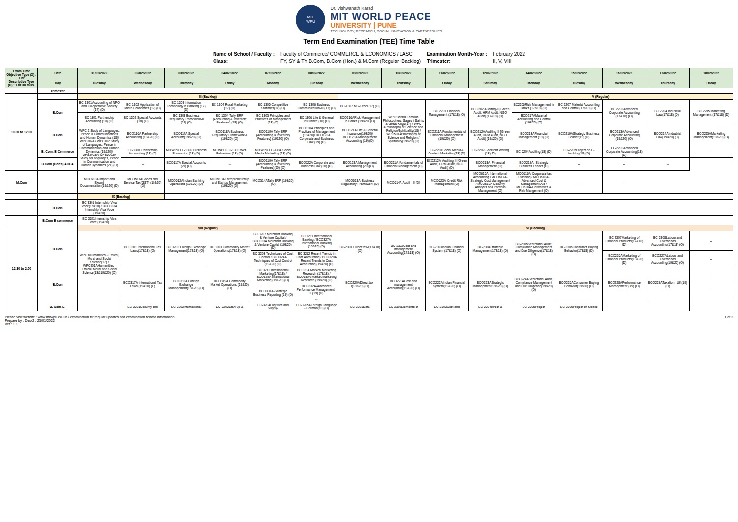MIT
WPU
Dr. Vishwanath Karad
MIT WORLD PEACE
UNIVERSITY | PUNE
TECHNOLOGY, RESEARCH, SOCIAL INNOVATION & PARTNERSHIPS
Term End Examination (TEE) Time Table
| Name of School / Faculty : | Faculty of Commerce/ COMMERCE & ECONOMICS / LASC | Examination Month-Year : | February 2022 |
| Class: | FY, SY & TY B.Com, B.Com (Hon.) & M.Com (Regular+Backlog) | Trimester: | II, V, VIII |
| Exam Time Objective Type (O) : 1 hr Descriptive Type (D) : 1 hr 30 mins. | Date | 01/02/2022 | 02/02/2022 | 03/02/2022 | 04/02/2022 | 07/02/2022 | 08/02/2022 | 09/02/2022 | 10/02/2022 | 11/02/2022 | 12/02/2022 | 14/02/2022 | 15/02/2022 | 16/02/2022 | 17/02/2022 | 18/02/2022 |
| --- | --- | --- | --- | --- | --- | --- | --- | --- | --- | --- | --- | --- | --- | --- | --- | --- |
| Day | Tuesday | Wednesday | Thursday | Friday | Monday | Tuesday | Wednesday | Thursday | Friday | Saturday | Monday | Tuesday | Wednesday | Thursday | Friday |
| | Trimester | |
| 10.30 to 12.00 | | III (Backlog) | | V (Regular) |
| B.Com | BC-1301 Accounting of NPO and Co-operative Society (17) (D) | BC-1302 Application of Micro Economics (17) (D) | BC-1303 Information Technology in Banking (17) (D) | BC-1304 Rural Marketing (17) (D) | BC-1305 Competitive Statistics(17) (D) | BC-1306 Business Communication-III (17) (D) | BC-1307 MS-Excel (17) (O) | WPC1World Famous Philosophers, Sages / Saints & Great Kings(17) / WPC 4Philosophy of Science and Religion/Spirituality(18) / WPC501APhilosophy of Science and Religion / Spirituality(19&20) (O) | BC 2201 Financial Management (17&18) (O) | BC 2202 Auditing-II [Green Audit, HRM Audit, NGO Audit] (17&18) (D) | BC2206Risk Management in Banks (17&18) (O) | BC 2207 Material Accounting and Control (17&18) (O) | BC 2203Advanced Corporate Accounting (17&18) (O) | BC 2204 Industrial Law(17&18) (D) | BC 2205 Marketing Management (17&18) (D) |
| BC 1301 Partnership Accounting (18) (O) | BC 1302 Special Accounts (18) (O) | BC 1303 Business Regulatory Framework-II (18) (O) | BC 1304 Tally ERP {Accounting & Inventory Features} (18) (O) | BC 1305 Principles and Practices of Management (18) (D) | BC 1306 Life & General Insurance (18) (D) | BCO216ARisk Management in Banks (19&20) (O) | BCO217AMaterial Accounting and Control (19&20) (O) |
| B.Com | WPC 2 Study of Languages, Peace in Communications and Human Dynamics (18)/ WPC302A / WPC102 Study of Languages, Peace in Communication and Human Dynamics (19&20)/ UPS2003A/ UPS6003A Study of Languages, Peace in Communication and Human Dynamics (21) (O) | BCO116A Partnership Accounting (19&20) (O) | BCO117A Special Accounts(19&20) (O) | BCO118A Business Regulatory Framework-II (19&20) (O) | BCO119A Tally ERP {Accounting & Inventory Features} (19&20) (O) | BCO120A Principles and Practices of Management (19&20)/ BCO122A Corporate and Business Law (19) (D) | BCO121A Life & General Insurance(19&20)/ BCO123A Management Accounting (19) (D) | BCO211A Fundamentals of Financial Management (19&20) (O) | BCO212AAuditing-II [Green Audit, HRM Audit, NGO Audit] (19&20) (D) | BCO218AFinancial Management (19) (O) | BCO219AStrategic Business Leader(19) (D) | BCO213AAdvanced Corporate Accounting (19&20) (O) | BCO214AIndustrial Law(19&20) (D) | BCO215AMarketing Management(19&20) (D) |
| B. Com. E-Commerce | EC-1301 Partnership Accounting (18) (D) | MITWPU EC-1302 Business Economics (18) (D) | MITWPU EC-1303 Web Behaviour (18) (D) | MITWPU EC-1304 Social Media Marketing (18) (D) | -- | -- | EC-2201Social Media & Content Marketing(18) (D) | EC-2202E-content Writing (18) (D) | EC-2204Auditing(18) (D) | EC-2205Project on E-banking(18) (D) | EC-2203Advanced Corporate Accounting(18) (D) | -- | -- |
| B.Com (Hon's) ACCA | -- | BCO117A Special Accounts (20) (O) | -- | BCO119A Tally ERP {Accounting & Inventory Features}(20) (O) | BCO122A Corporate and Business Law (20) (D) | BCO123A Management Accounting (20) (O) | BCO211A-Fundamentals of Financial Management (O) | BCO212A-Auditing-II [Green Audit, HRM Audit, NGO Audit] (D) | BCO218A- Financial Management (O) | BCO219A- Strategic Business Leader (D) | -- | -- | -- |
| M.Com | | MCO510A Import and Export Documentation(19&20) (D) | MCO511AGoods and Service Tax(GST) (19&20) (D) | MCO512AIndian Banking Operations (19&20) (D) | MCO513AEntrepreneurship and Startup Management (19&20) (D) | MCO514ATally ERP (19&20) (O) | -- | MCO613A-Business Regulatory Framework (D) | MCO614A-Audit - II (D) | MCO623A-Credit Risk Management (O) | MCO615A-International Accounting / MCO617A-Strategic Cost Management / MCO619A-Security Analysis and Portfolio Management (O) | MCO616A-Corporate tax Planning / MCO618A-Advanced Cost & Management A/c / MCO620A-Derivatives & Risk Mangement (O) | -- | -- |
| | | IX (Backlog) | |
| | B.Com | BC 3301 Internship-Viva Voce(17&18) / BCO333A Internship-Viva Voce (19&20) | |
| | B.Com E-commerce | EC-3301Internship-Viva Voce (19&20) | |
| 12.30 to 2.00 | | VIII (Regular) | VI (Backlog) |
| B.Com | WPC 6Humanities - Ethical, Moral and Social Science(17) / WPC901AHumanities - Ethical, Moral and Social Science(18&19&20) (O) | BC 3201 International Tax Laws(17&18) (O) | BC 3202 Foreign Exchange Management(17&18) (O) | BC 3203 Commodity Market Operations(17&18) (O) | BC 3207 Merchant Banking & Venture Capital / BCO323A Merchant Banking & Venture Capital (19&20) (D) | BC 3211 International Banking / BCO327A International Banking (19&20) (D) | BC-2301 Direct tax-I(17&18) (O) | BC-2302Cost and management Accounting(17&18) (O) | BC-2303Indian Financial System (17&18) (O) | BC-2304Strategic Management(17&18) (D) | BC-2305Secretarial Audit, Compliance Management and Due Diligence(17&18) (D) | BC-2306Consumer Buying Behavior(17&18) (D) | BC-2307Marketing of Financial Products(17&18) (D) | BC-2308Labour and Overheads Accounting(17&18) (O) | -- |
| BC 3208 Techniques of Cost Control / BCO324A Techniques of Cost Control (19&20) (O) | BC 3212 Recent Trends in Cost Accounting / BCO328A Recent Trends in Cost Accounting (19&20) (D) | BCO226AMarketing of Financial Products(19&20) (D) | BCO227ALabour and Overheads Accounting(19&20) (O) | -- |
| B.Com | BCO317A International Tax Laws (19&20) (O) | BCO318A Foreign Exchange Management(19&20) (O) | BCO319A Commodity Market Operations (19&20) (O) | BC 3213 International Marketing(17&18) / BCO329A International Marketing (19&20) (D) | BC 3214 Market/ Marketing Research (17&18) / BCO330A Market/Marketing Research (19&20) (O) | BCO220ADirect tax-I(19&20) (O) | BCO221ACost and management Accounting(19&20) (O) | BCO222AIndian Financial System(19&20) (O) | BCO223AStrategic Management(19&20) (D) | BCO224ASecretarial Audit, Compliance Management and Due Diligence(19&20) (D) | BCO225AConsumer Buying Behavior(19&20) (D) | BCO228APerformance Management (19) (O) | BCO229ATaxation - UK(19) (O) | -- |
| BCO331A-Strategic Business Reporting (19) (D) | BCO332A-Advanced Performance Management -II (19) (D) | -- |
| | -- |
| B. Com. E- | | EC-3201Security and | EC-3202International | EC-3203Start-up & | EC-3204Logistics and Supply- | EC-3205AForeign Language - German(18) (D) | EC-2301Data | EC-2302Elements of | EC-2303Cost and | EC-2304Direct & | EC-2305Project | EC-2306Project on Mobile | | | |
Please visit website : www.mitwpu.edu.in / examination for regular updates and examination related information.
Prepare by : Desk2 : 25/01/2022
Ver : 1.1
1 of 3